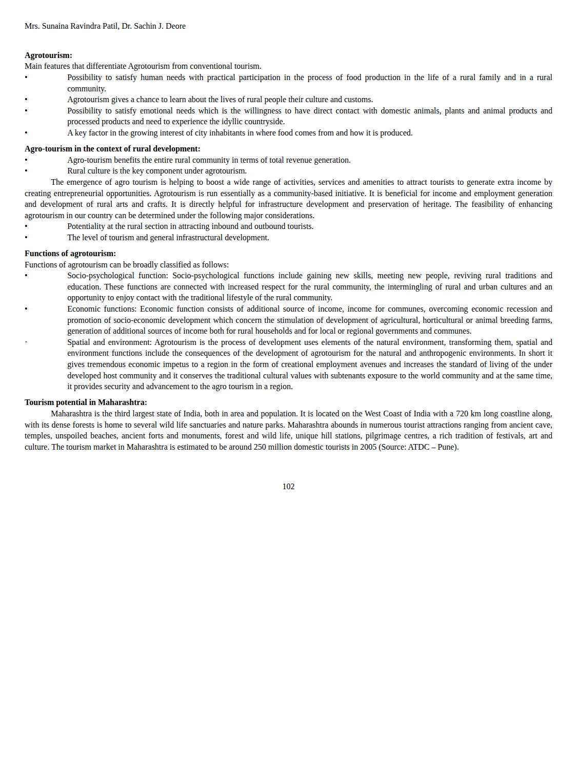Mrs. Sunaina Ravindra Patil, Dr. Sachin J. Deore
Agrotourism:
Main features that differentiate Agrotourism from conventional tourism.
Possibility to satisfy human needs with practical participation in the process of food production in the life of a rural family and in a rural community.
Agrotourism gives a chance to learn about the lives of rural people their culture and customs.
Possibility to satisfy emotional needs which is the willingness to have direct contact with domestic animals, plants and animal products and processed products and need to experience the idyllic countryside.
A key factor in the growing interest of city inhabitants in where food comes from and how it is produced.
Agro-tourism in the context of rural development:
Agro-tourism benefits the entire rural community in terms of total revenue generation.
Rural culture is the key component under agrotourism.
The emergence of agro tourism is helping to boost a wide range of activities, services and amenities to attract tourists to generate extra income by creating entrepreneurial opportunities. Agrotourism is run essentially as a community-based initiative. It is beneficial for income and employment generation and development of rural arts and crafts. It is directly helpful for infrastructure development and preservation of heritage. The feasibility of enhancing agrotourism in our country can be determined under the following major considerations.
Potentiality at the rural section in attracting inbound and outbound tourists.
The level of tourism and general infrastructural development.
Functions of agrotourism:
Functions of agrotourism can be broadly classified as follows:
Socio-psychological function: Socio-psychological functions include gaining new skills, meeting new people, reviving rural traditions and education. These functions are connected with increased respect for the rural community, the intermingling of rural and urban cultures and an opportunity to enjoy contact with the traditional lifestyle of the rural community.
Economic functions: Economic function consists of additional source of income, income for communes, overcoming economic recession and promotion of socio-economic development which concern the stimulation of development of agricultural, horticultural or animal breeding farms, generation of additional sources of income both for rural households and for local or regional governments and communes.
Spatial and environment: Agrotourism is the process of development uses elements of the natural environment, transforming them, spatial and environment functions include the consequences of the development of agrotourism for the natural and anthropogenic environments. In short it gives tremendous economic impetus to a region in the form of creational employment avenues and increases the standard of living of the under developed host community and it conserves the traditional cultural values with subtenants exposure to the world community and at the same time, it provides security and advancement to the agro tourism in a region.
Tourism potential in Maharashtra:
Maharashtra is the third largest state of India, both in area and population. It is located on the West Coast of India with a 720 km long coastline along, with its dense forests is home to several wild life sanctuaries and nature parks. Maharashtra abounds in numerous tourist attractions ranging from ancient cave, temples, unspoiled beaches, ancient forts and monuments, forest and wild life, unique hill stations, pilgrimage centres, a rich tradition of festivals, art and culture. The tourism market in Maharashtra is estimated to be around 250 million domestic tourists in 2005 (Source: ATDC – Pune).
102